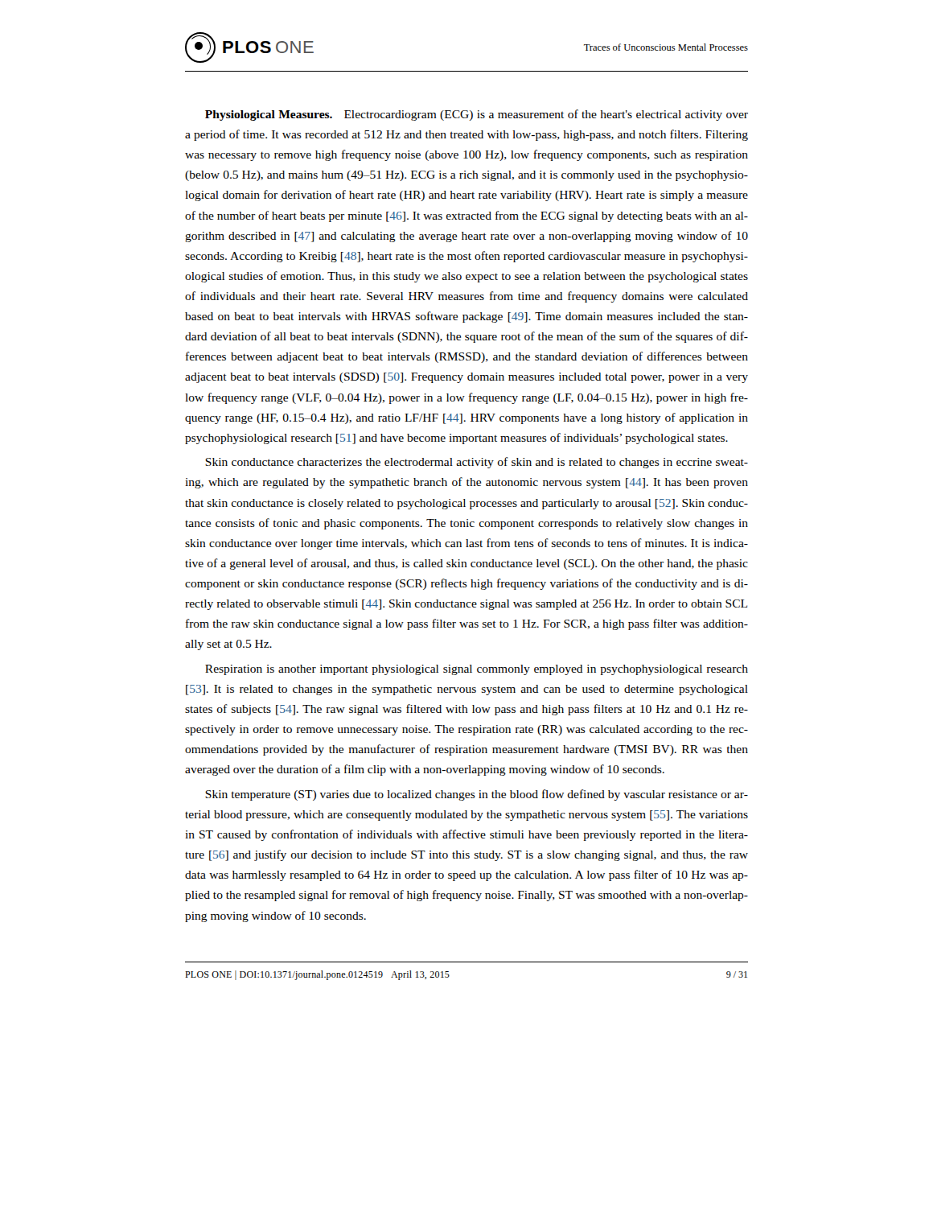PLOS ONE
Traces of Unconscious Mental Processes
Physiological Measures. Electrocardiogram (ECG) is a measurement of the heart's electrical activity over a period of time. It was recorded at 512 Hz and then treated with low-pass, high-pass, and notch filters. Filtering was necessary to remove high frequency noise (above 100 Hz), low frequency components, such as respiration (below 0.5 Hz), and mains hum (49–51 Hz). ECG is a rich signal, and it is commonly used in the psychophysiological domain for derivation of heart rate (HR) and heart rate variability (HRV). Heart rate is simply a measure of the number of heart beats per minute [46]. It was extracted from the ECG signal by detecting beats with an algorithm described in [47] and calculating the average heart rate over a non-overlapping moving window of 10 seconds. According to Kreibig [48], heart rate is the most often reported cardiovascular measure in psychophysiological studies of emotion. Thus, in this study we also expect to see a relation between the psychological states of individuals and their heart rate. Several HRV measures from time and frequency domains were calculated based on beat to beat intervals with HRVAS software package [49]. Time domain measures included the standard deviation of all beat to beat intervals (SDNN), the square root of the mean of the sum of the squares of differences between adjacent beat to beat intervals (RMSSD), and the standard deviation of differences between adjacent beat to beat intervals (SDSD) [50]. Frequency domain measures included total power, power in a very low frequency range (VLF, 0–0.04 Hz), power in a low frequency range (LF, 0.04–0.15 Hz), power in high frequency range (HF, 0.15–0.4 Hz), and ratio LF/HF [44]. HRV components have a long history of application in psychophysiological research [51] and have become important measures of individuals’ psychological states.
Skin conductance characterizes the electrodermal activity of skin and is related to changes in eccrine sweating, which are regulated by the sympathetic branch of the autonomic nervous system [44]. It has been proven that skin conductance is closely related to psychological processes and particularly to arousal [52]. Skin conductance consists of tonic and phasic components. The tonic component corresponds to relatively slow changes in skin conductance over longer time intervals, which can last from tens of seconds to tens of minutes. It is indicative of a general level of arousal, and thus, is called skin conductance level (SCL). On the other hand, the phasic component or skin conductance response (SCR) reflects high frequency variations of the conductivity and is directly related to observable stimuli [44]. Skin conductance signal was sampled at 256 Hz. In order to obtain SCL from the raw skin conductance signal a low pass filter was set to 1 Hz. For SCR, a high pass filter was additionally set at 0.5 Hz.
Respiration is another important physiological signal commonly employed in psychophysiological research [53]. It is related to changes in the sympathetic nervous system and can be used to determine psychological states of subjects [54]. The raw signal was filtered with low pass and high pass filters at 10 Hz and 0.1 Hz respectively in order to remove unnecessary noise. The respiration rate (RR) was calculated according to the recommendations provided by the manufacturer of respiration measurement hardware (TMSI BV). RR was then averaged over the duration of a film clip with a non-overlapping moving window of 10 seconds.
Skin temperature (ST) varies due to localized changes in the blood flow defined by vascular resistance or arterial blood pressure, which are consequently modulated by the sympathetic nervous system [55]. The variations in ST caused by confrontation of individuals with affective stimuli have been previously reported in the literature [56] and justify our decision to include ST into this study. ST is a slow changing signal, and thus, the raw data was harmlessly resampled to 64 Hz in order to speed up the calculation. A low pass filter of 10 Hz was applied to the resampled signal for removal of high frequency noise. Finally, ST was smoothed with a non-overlapping moving window of 10 seconds.
PLOS ONE | DOI:10.1371/journal.pone.0124519 April 13, 2015
9 / 31